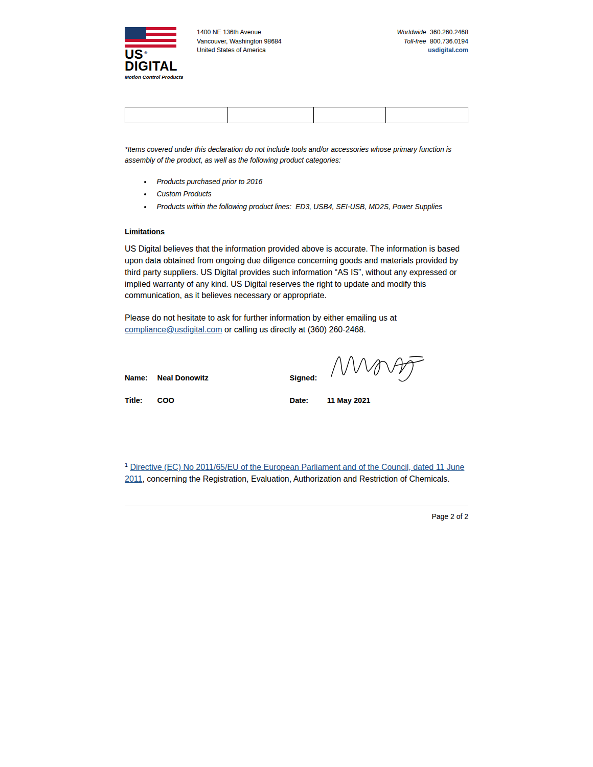US® DIGITAL
Motion Control Products
1400 NE 136th Avenue
Vancouver, Washington 98684
United States of America
Worldwide 360.260.2468
Toll-free 800.736.0194
usdigital.com
*Items covered under this declaration do not include tools and/or accessories whose primary function is assembly of the product, as well as the following product categories:
Products purchased prior to 2016
Custom Products
Products within the following product lines: ED3, USB4, SEI-USB, MD2S, Power Supplies
Limitations
US Digital believes that the information provided above is accurate. The information is based upon data obtained from ongoing due diligence concerning goods and materials provided by third party suppliers. US Digital provides such information “AS IS”, without any expressed or implied warranty of any kind. US Digital reserves the right to update and modify this communication, as it believes necessary or appropriate.
Please do not hesitate to ask for further information by either emailing us at compliance@usdigital.com or calling us directly at (360) 260-2468.
Name: Neal Donowitz
Signed:
Title: COO
Date: 11 May 2021
1 Directive (EC) No 2011/65/EU of the European Parliament and of the Council, dated 11 June 2011, concerning the Registration, Evaluation, Authorization and Restriction of Chemicals.
Page 2 of 2